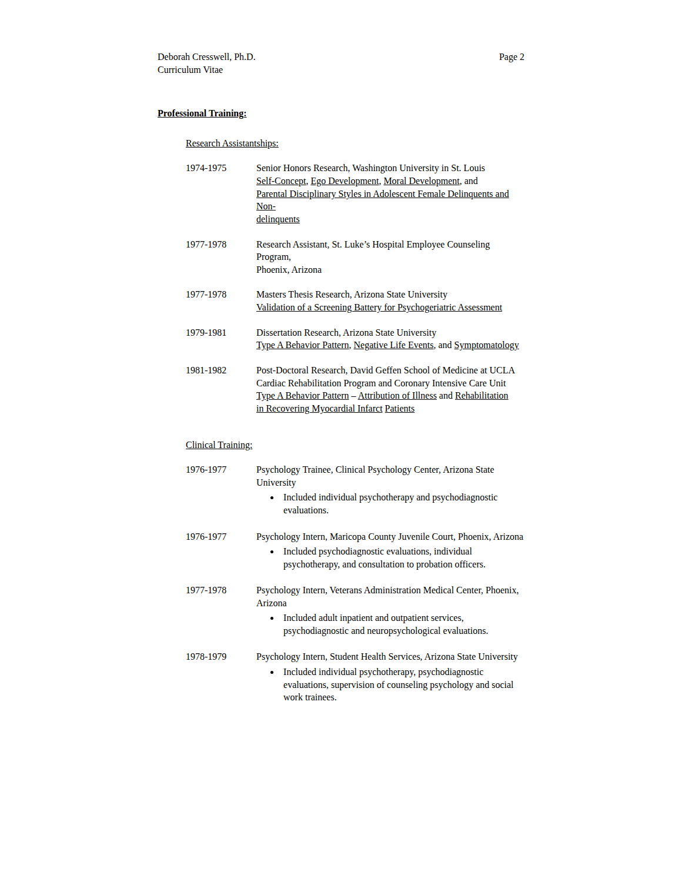Deborah Cresswell, Ph.D.
Curriculum Vitae
Page 2
Professional Training:
Research Assistantships:
| 1974-1975 | Senior Honors Research, Washington University in St. Louis Self-Concept , Ego Development , Moral Development , and Parental Disciplinary Styles in Adolescent Female Delinquents and Non- delinquents |
| 1977-1978 | Research Assistant, St. Luke’s Hospital Employee Counseling Program, Phoenix, Arizona |
| 1977-1978 | Masters Thesis Research, Arizona State University Validation of a Screening Battery for Psychogeriatric Assessment |
| 1979-1981 | Dissertation Research, Arizona State University Type A Behavior Pattern , Negative Life Events , and Symptomatology |
| 1981-1982 | Post-Doctoral Research, David Geffen School of Medicine at UCLA Cardiac Rehabilitation Program and Coronary Intensive Care Unit Type A Behavior Pattern – Attribution of Illness and Rehabilitation in Recovering Myocardial Infarct Patients |
Clinical Training:
| 1976-1977 | Psychology Trainee, Clinical Psychology Center, Arizona State University Included individual psychotherapy and psychodiagnostic evaluations. |
| 1976-1977 | Psychology Intern, Maricopa County Juvenile Court, Phoenix, Arizona Included psychodiagnostic evaluations, individual psychotherapy, and consultation to probation officers. |
| 1977-1978 | Psychology Intern, Veterans Administration Medical Center, Phoenix, Arizona Included adult inpatient and outpatient services, psychodiagnostic and neuropsychological evaluations. |
| 1978-1979 | Psychology Intern, Student Health Services, Arizona State University Included individual psychotherapy, psychodiagnostic evaluations, supervision of counseling psychology and social work trainees. |